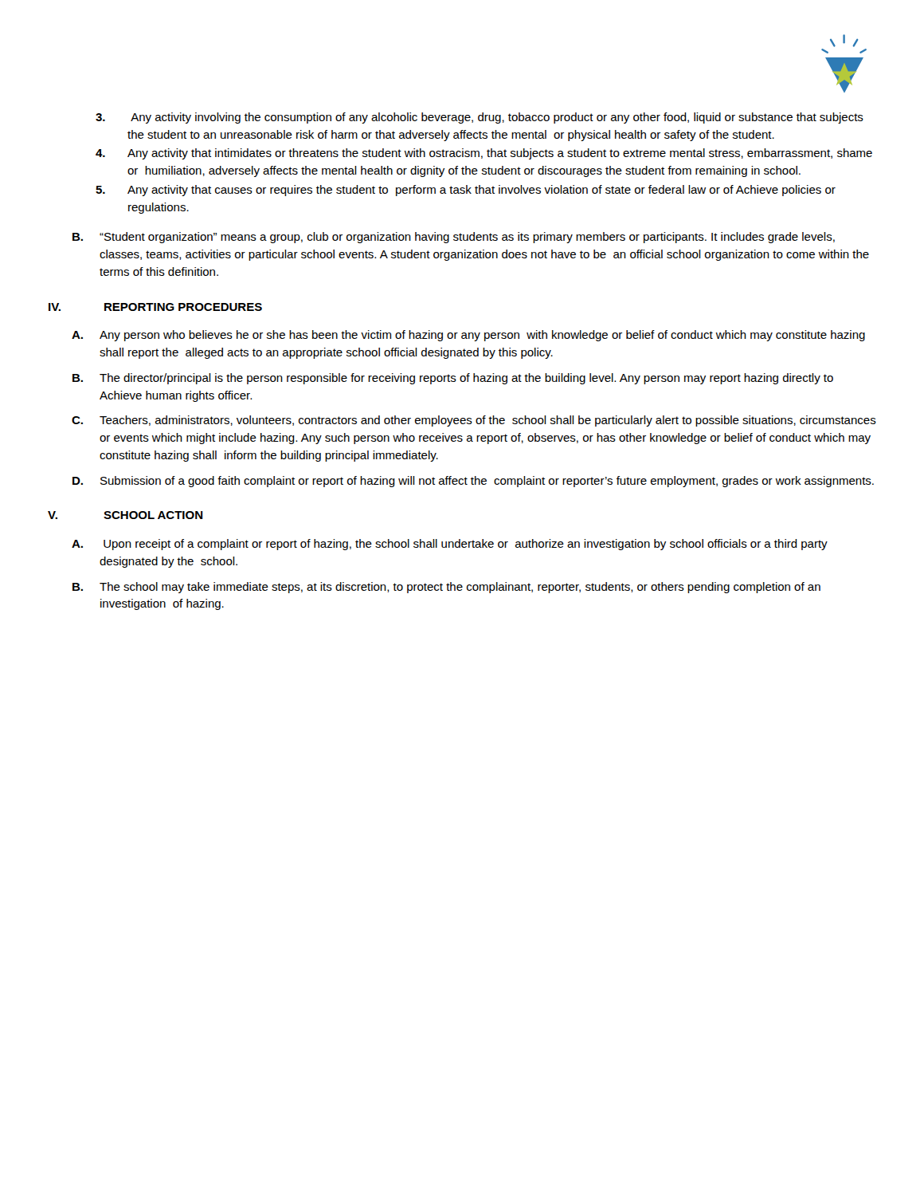3. Any activity involving the consumption of any alcoholic beverage, drug, tobacco product or any other food, liquid or substance that subjects the student to an unreasonable risk of harm or that adversely affects the mental or physical health or safety of the student.
4. Any activity that intimidates or threatens the student with ostracism, that subjects a student to extreme mental stress, embarrassment, shame or humiliation, adversely affects the mental health or dignity of the student or discourages the student from remaining in school.
5. Any activity that causes or requires the student to perform a task that involves violation of state or federal law or of Achieve policies or regulations.
B.“Student organization” means a group, club or organization having students as its primary members or participants. It includes grade levels, classes, teams, activities or particular school events. A student organization does not have to be an official school organization to come within the terms of this definition.
IV. REPORTING PROCEDURES
A. Any person who believes he or she has been the victim of hazing or any person with knowledge or belief of conduct which may constitute hazing shall report the alleged acts to an appropriate school official designated by this policy.
B. The director/principal is the person responsible for receiving reports of hazing at the building level. Any person may report hazing directly to Achieve human rights officer.
C. Teachers, administrators, volunteers, contractors and other employees of the school shall be particularly alert to possible situations, circumstances or events which might include hazing. Any such person who receives a report of, observes, or has other knowledge or belief of conduct which may constitute hazing shall inform the building principal immediately.
D. Submission of a good faith complaint or report of hazing will not affect the complaint or reporter’s future employment, grades or work assignments.
V. SCHOOL ACTION
A. Upon receipt of a complaint or report of hazing, the school shall undertake or authorize an investigation by school officials or a third party designated by the school.
B. The school may take immediate steps, at its discretion, to protect the complainant, reporter, students, or others pending completion of an investigation of hazing.